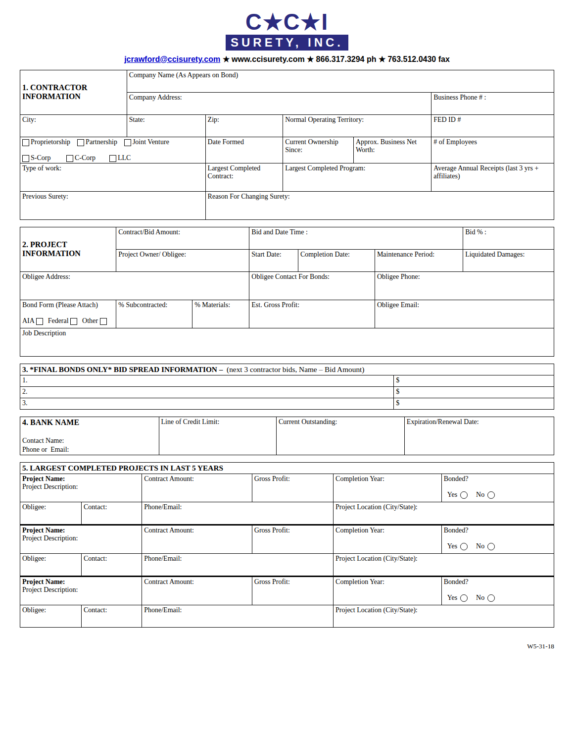C★C★I
SURETY, INC.
jcrawford@ccisurety.com ★ www.ccisurety.com ★ 866.317.3294 ph ★ 763.512.0430 fax
| 1. CONTRACTOR INFORMATION | Company Name (As Appears on Bond) |
| Company Address: | Business Phone # : |
| City: | State: | Zip: | Normal Operating Territory: | FED ID # |
| Proprietorship Partnership Joint Venture S-Corp C-Corp LLC | Date Formed | Current Ownership Since: | Approx. Business Net Worth: | # of Employees |
| Type of work: | Largest Completed Contract: | Largest Completed Program: | Average Annual Receipts (last 3 yrs + affiliates) |
| Previous Surety: | Reason For Changing Surety: |
| 2. PROJECT INFORMATION | Contract/Bid Amount: | Bid and Date Time : | Bid % : |
| Project Owner/ Obligee: | Start Date: | Completion Date: | Maintenance Period: | Liquidated Damages: |
| Obligee Address: | Obligee Contact For Bonds: | Obligee Phone: |
| Bond Form (Please Attach) AIA Federal Other | % Subcontracted: | % Materials: | Est. Gross Profit: | Obligee Email: |
| Job Description |
| 3. *FINAL BONDS ONLY* BID SPREAD INFORMATION – (next 3 contractor bids, Name – Bid Amount) |
| 1. | $ |
| 2. | $ |
| 3. | $ |
| 4. BANK NAME Contact Name: Phone or Email: | Line of Credit Limit: | Current Outstanding: | Expiration/Renewal Date: |
| 5. LARGEST COMPLETED PROJECTS IN LAST 5 YEARS |
| Project Name: Project Description: | Contract Amount: | Gross Profit: | Completion Year: | Bonded? Yes No |
| Obligee: | Contact: | Phone/Email: | Project Location (City/State): |
| Project Name: Project Description: | Contract Amount: | Gross Profit: | Completion Year: | Bonded? Yes No |
| Obligee: | Contact: | Phone/Email: | Project Location (City/State): |
| Project Name: Project Description: | Contract Amount: | Gross Profit: | Completion Year: | Bonded? Yes No |
| Obligee: | Contact: | Phone/Email: | Project Location (City/State): |
W5-31-18